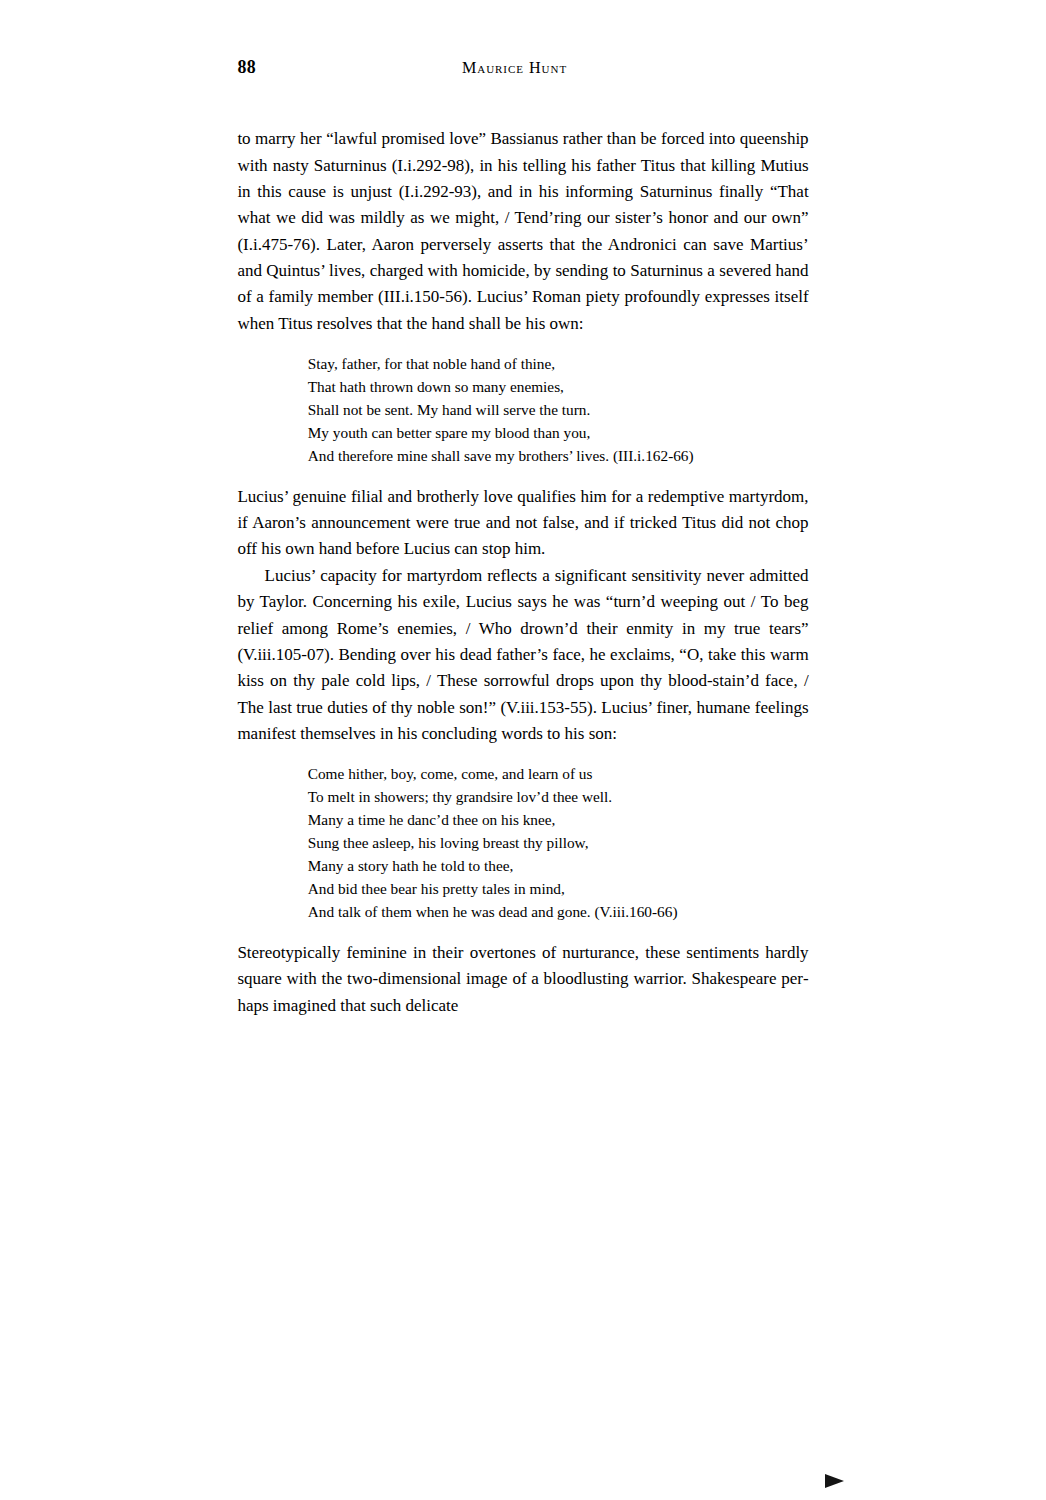88 Maurice Hunt
to marry her “lawful promised love” Bassianus rather than be forced into queenship with nasty Saturninus (I.i.292-98), in his telling his father Titus that killing Mutius in this cause is unjust (I.i.292-93), and in his informing Saturninus finally “That what we did was mildly as we might, / Tend’ring our sister’s honor and our own” (I.i.475-76). Later, Aaron perversely asserts that the Andronici can save Martius’ and Quintus’ lives, charged with homicide, by sending to Saturninus a severed hand of a family member (III.i.150-56). Lucius’ Roman piety profoundly expresses itself when Titus resolves that the hand shall be his own:
Stay, father, for that noble hand of thine, That hath thrown down so many enemies, Shall not be sent. My hand will serve the turn. My youth can better spare my blood than you, And therefore mine shall save my brothers’ lives. (III.i.162-66)
Lucius’ genuine filial and brotherly love qualifies him for a redemptive martyrdom, if Aaron’s announcement were true and not false, and if tricked Titus did not chop off his own hand before Lucius can stop him.
Lucius’ capacity for martyrdom reflects a significant sensitivity never admitted by Taylor. Concerning his exile, Lucius says he was “turn’d weeping out / To beg relief among Rome’s enemies, / Who drown’d their enmity in my true tears” (V.iii.105-07). Bending over his dead father’s face, he exclaims, “O, take this warm kiss on thy pale cold lips, / These sorrowful drops upon thy blood-stain’d face, / The last true duties of thy noble son!” (V.iii.153-55). Lucius’ finer, humane feelings manifest themselves in his concluding words to his son:
Come hither, boy, come, come, and learn of us To melt in showers; thy grandsire lov’d thee well. Many a time he danc’d thee on his knee, Sung thee asleep, his loving breast thy pillow, Many a story hath he told to thee, And bid thee bear his pretty tales in mind, And talk of them when he was dead and gone. (V.iii.160-66)
Stereotypically feminine in their overtones of nurturance, these sentiments hardly square with the two-dimensional image of a bloodlusting warrior. Shakespeare perhaps imagined that such delicate